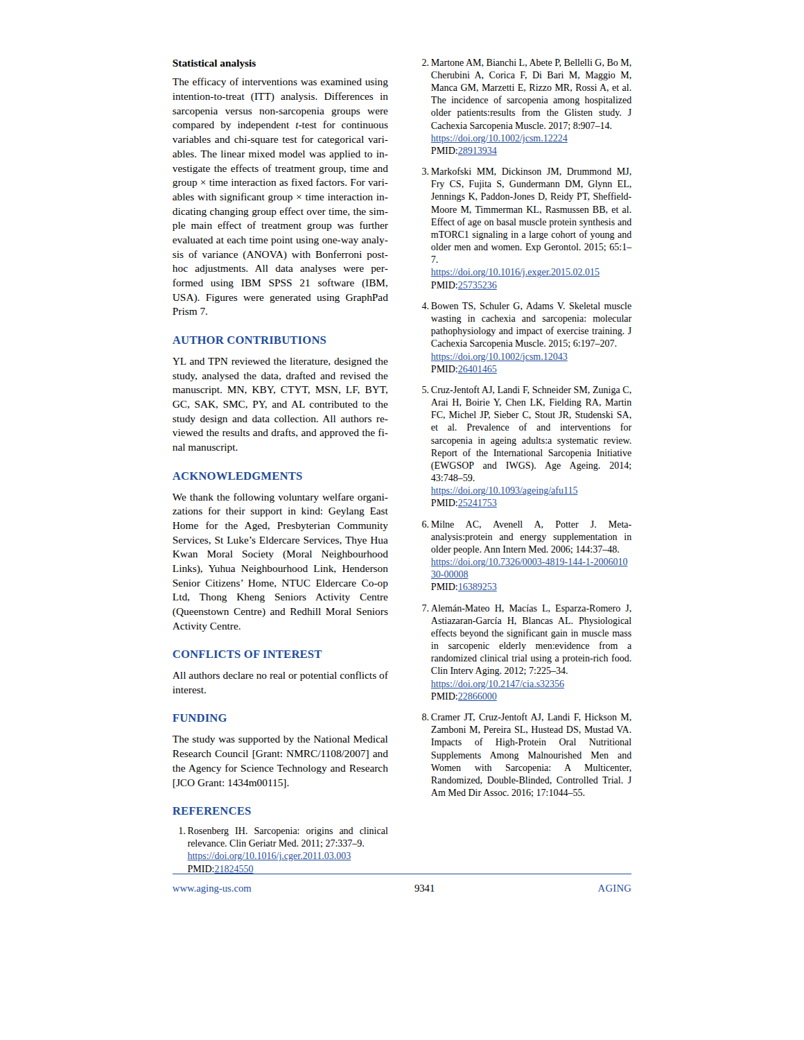Statistical analysis
The efficacy of interventions was examined using intention-to-treat (ITT) analysis. Differences in sarcopenia versus non-sarcopenia groups were compared by independent t-test for continuous variables and chi-square test for categorical variables. The linear mixed model was applied to investigate the effects of treatment group, time and group × time interaction as fixed factors. For variables with significant group × time interaction indicating changing group effect over time, the simple main effect of treatment group was further evaluated at each time point using one-way analysis of variance (ANOVA) with Bonferroni post-hoc adjustments. All data analyses were performed using IBM SPSS 21 software (IBM, USA). Figures were generated using GraphPad Prism 7.
AUTHOR CONTRIBUTIONS
YL and TPN reviewed the literature, designed the study, analysed the data, drafted and revised the manuscript. MN, KBY, CTYT, MSN, LF, BYT, GC, SAK, SMC, PY, and AL contributed to the study design and data collection. All authors reviewed the results and drafts, and approved the final manuscript.
ACKNOWLEDGMENTS
We thank the following voluntary welfare organizations for their support in kind: Geylang East Home for the Aged, Presbyterian Community Services, St Luke’s Eldercare Services, Thye Hua Kwan Moral Society (Moral Neighbourhood Links), Yuhua Neighbourhood Link, Henderson Senior Citizens’ Home, NTUC Eldercare Co-op Ltd, Thong Kheng Seniors Activity Centre (Queenstown Centre) and Redhill Moral Seniors Activity Centre.
CONFLICTS OF INTEREST
All authors declare no real or potential conflicts of interest.
FUNDING
The study was supported by the National Medical Research Council [Grant: NMRC/1108/2007] and the Agency for Science Technology and Research [JCO Grant: 1434m00115].
REFERENCES
Rosenberg IH. Sarcopenia: origins and clinical relevance. Clin Geriatr Med. 2011; 27:337–9.
https://doi.org/10.1016/j.cger.2011.03.003 PMID:21824550
Martone AM, Bianchi L, Abete P, Bellelli G, Bo M, Cherubini A, Corica F, Di Bari M, Maggio M, Manca GM, Marzetti E, Rizzo MR, Rossi A, et al. The incidence of sarcopenia among hospitalized older patients:results from the Glisten study. J Cachexia Sarcopenia Muscle. 2017; 8:907–14.
https://doi.org/10.1002/jcsm.12224 PMID:28913934
Markofski MM, Dickinson JM, Drummond MJ, Fry CS, Fujita S, Gundermann DM, Glynn EL, Jennings K, Paddon-Jones D, Reidy PT, Sheffield-Moore M, Timmerman KL, Rasmussen BB, et al. Effect of age on basal muscle protein synthesis and mTORC1 signaling in a large cohort of young and older men and women. Exp Gerontol. 2015; 65:1–7.
https://doi.org/10.1016/j.exger.2015.02.015 PMID:25735236
Bowen TS, Schuler G, Adams V. Skeletal muscle wasting in cachexia and sarcopenia: molecular pathophysiology and impact of exercise training. J Cachexia Sarcopenia Muscle. 2015; 6:197–207.
https://doi.org/10.1002/jcsm.12043 PMID:26401465
Cruz-Jentoft AJ, Landi F, Schneider SM, Zuniga C, Arai H, Boirie Y, Chen LK, Fielding RA, Martin FC, Michel JP, Sieber C, Stout JR, Studenski SA, et al. Prevalence of and interventions for sarcopenia in ageing adults:a systematic review. Report of the International Sarcopenia Initiative (EWGSOP and IWGS). Age Ageing. 2014; 43:748–59.
https://doi.org/10.1093/ageing/afu115 PMID:25241753
Milne AC, Avenell A, Potter J. Meta-analysis:protein and energy supplementation in older people. Ann Intern Med. 2006; 144:37–48.
https://doi.org/10.7326/0003-4819-144-1-200601030-00008 PMID:16389253
Alemán-Mateo H, Macías L, Esparza-Romero J, Astiazaran-García H, Blancas AL. Physiological effects beyond the significant gain in muscle mass in sarcopenic elderly men:evidence from a randomized clinical trial using a protein-rich food. Clin Interv Aging. 2012; 7:225–34.
https://doi.org/10.2147/cia.s32356 PMID:22866000
Cramer JT, Cruz-Jentoft AJ, Landi F, Hickson M, Zamboni M, Pereira SL, Hustead DS, Mustad VA. Impacts of High-Protein Oral Nutritional Supplements Among Malnourished Men and Women with Sarcopenia: A Multicenter, Randomized, Double-Blinded, Controlled Trial. J Am Med Dir Assoc. 2016; 17:1044–55.
www.aging-us.com 9341 AGING